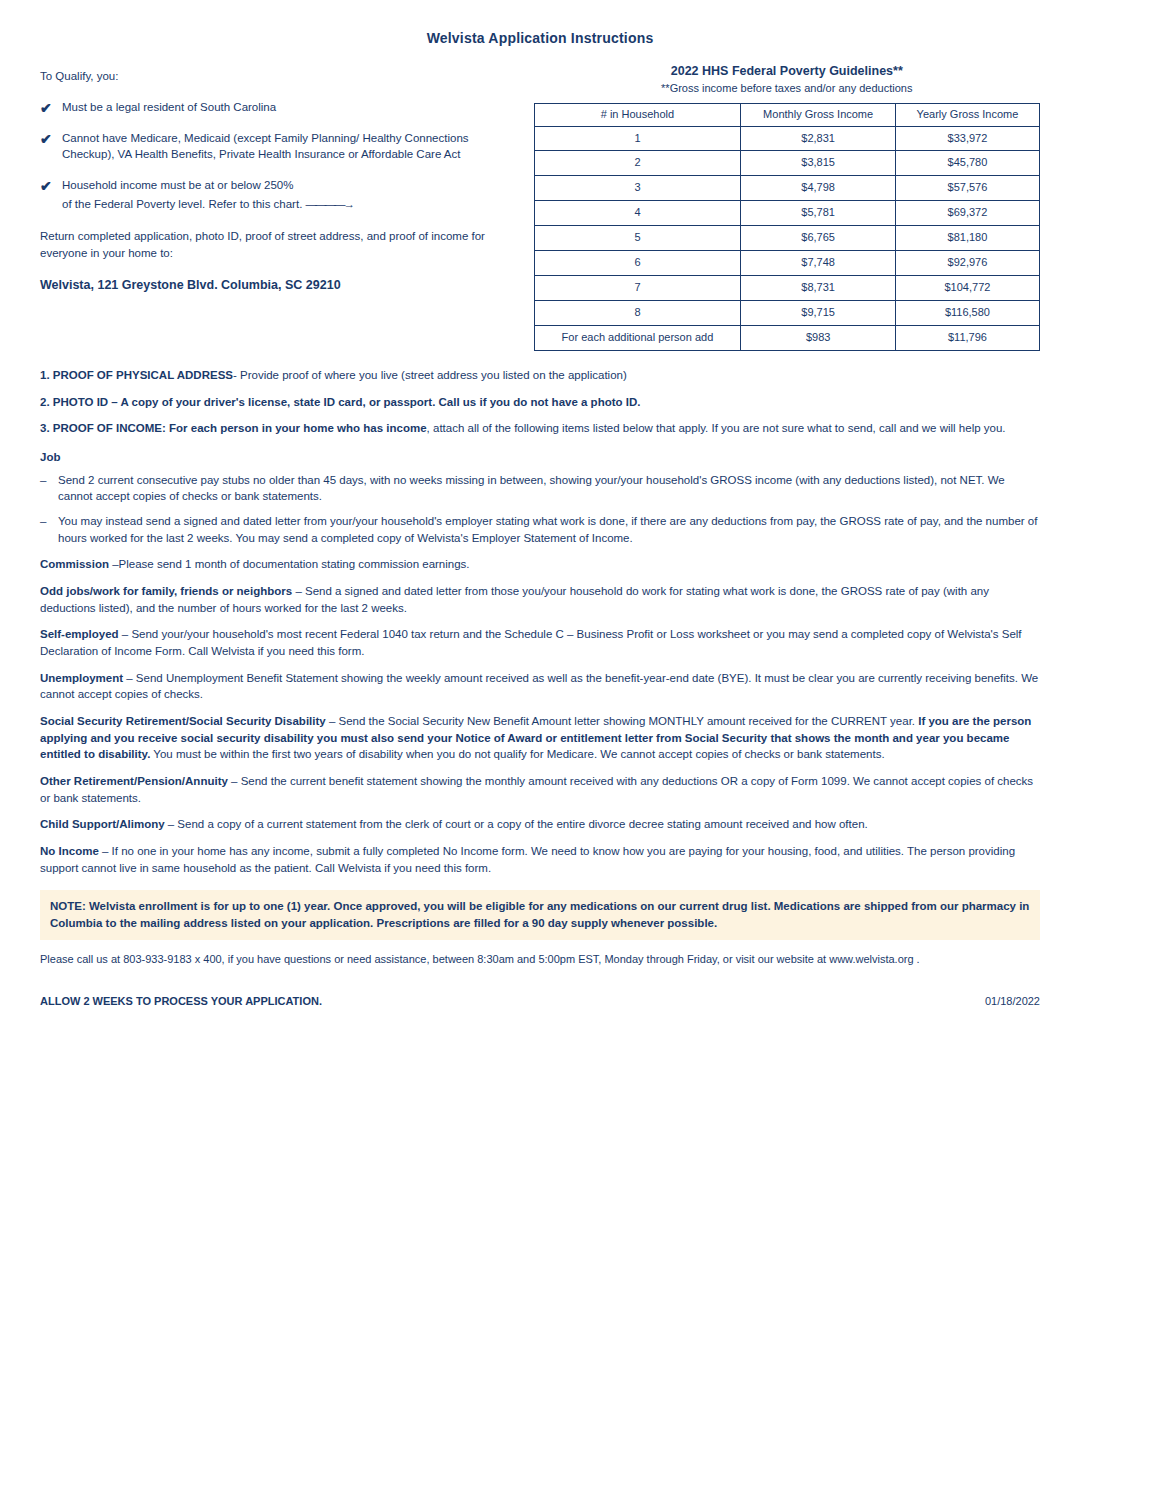Welvista Application Instructions
To Qualify, you:
Must be a legal resident of South Carolina
Cannot have Medicare, Medicaid (except Family Planning/ Healthy Connections Checkup), VA Health Benefits, Private Health Insurance or Affordable Care Act
Household income must be at or below 250% of the Federal Poverty level. Refer to this chart. ————→
Return completed application, photo ID, proof of street address, and proof of income for everyone in your home to:
Welvista, 121 Greystone Blvd. Columbia, SC 29210
2022 HHS Federal Poverty Guidelines**
**Gross income before taxes and/or any deductions
| # in Household | Monthly Gross Income | Yearly Gross Income |
| --- | --- | --- |
| 1 | $2,831 | $33,972 |
| 2 | $3,815 | $45,780 |
| 3 | $4,798 | $57,576 |
| 4 | $5,781 | $69,372 |
| 5 | $6,765 | $81,180 |
| 6 | $7,748 | $92,976 |
| 7 | $8,731 | $104,772 |
| 8 | $9,715 | $116,580 |
| For each additional person add | $983 | $11,796 |
1. PROOF OF PHYSICAL ADDRESS- Provide proof of where you live (street address you listed on the application)
2. PHOTO ID – A copy of your driver's license, state ID card, or passport. Call us if you do not have a photo ID.
3. PROOF OF INCOME: For each person in your home who has income, attach all of the following items listed below that apply. If you are not sure what to send, call and we will help you.
Job
Send 2 current consecutive pay stubs no older than 45 days, with no weeks missing in between, showing your/your household's GROSS income (with any deductions listed), not NET. We cannot accept copies of checks or bank statements.
You may instead send a signed and dated letter from your/your household's employer stating what work is done, if there are any deductions from pay, the GROSS rate of pay, and the number of hours worked for the last 2 weeks. You may send a completed copy of Welvista's Employer Statement of Income.
Commission –Please send 1 month of documentation stating commission earnings.
Odd jobs/work for family, friends or neighbors – Send a signed and dated letter from those you/your household do work for stating what work is done, the GROSS rate of pay (with any deductions listed), and the number of hours worked for the last 2 weeks.
Self-employed – Send your/your household's most recent Federal 1040 tax return and the Schedule C – Business Profit or Loss worksheet or you may send a completed copy of Welvista's Self Declaration of Income Form. Call Welvista if you need this form.
Unemployment – Send Unemployment Benefit Statement showing the weekly amount received as well as the benefit-year-end date (BYE). It must be clear you are currently receiving benefits. We cannot accept copies of checks.
Social Security Retirement/Social Security Disability – Send the Social Security New Benefit Amount letter showing MONTHLY amount received for the CURRENT year. If you are the person applying and you receive social security disability you must also send your Notice of Award or entitlement letter from Social Security that shows the month and year you became entitled to disability. You must be within the first two years of disability when you do not qualify for Medicare. We cannot accept copies of checks or bank statements.
Other Retirement/Pension/Annuity – Send the current benefit statement showing the monthly amount received with any deductions OR a copy of Form 1099. We cannot accept copies of checks or bank statements.
Child Support/Alimony – Send a copy of a current statement from the clerk of court or a copy of the entire divorce decree stating amount received and how often.
No Income – If no one in your home has any income, submit a fully completed No Income form. We need to know how you are paying for your housing, food, and utilities. The person providing support cannot live in same household as the patient. Call Welvista if you need this form.
NOTE: Welvista enrollment is for up to one (1) year. Once approved, you will be eligible for any medications on our current drug list. Medications are shipped from our pharmacy in Columbia to the mailing address listed on your application. Prescriptions are filled for a 90 day supply whenever possible.
Please call us at 803-933-9183 x 400, if you have questions or need assistance, between 8:30am and 5:00pm EST, Monday through Friday, or visit our website at www.welvista.org .
ALLOW 2 WEEKS TO PROCESS YOUR APPLICATION. 01/18/2022